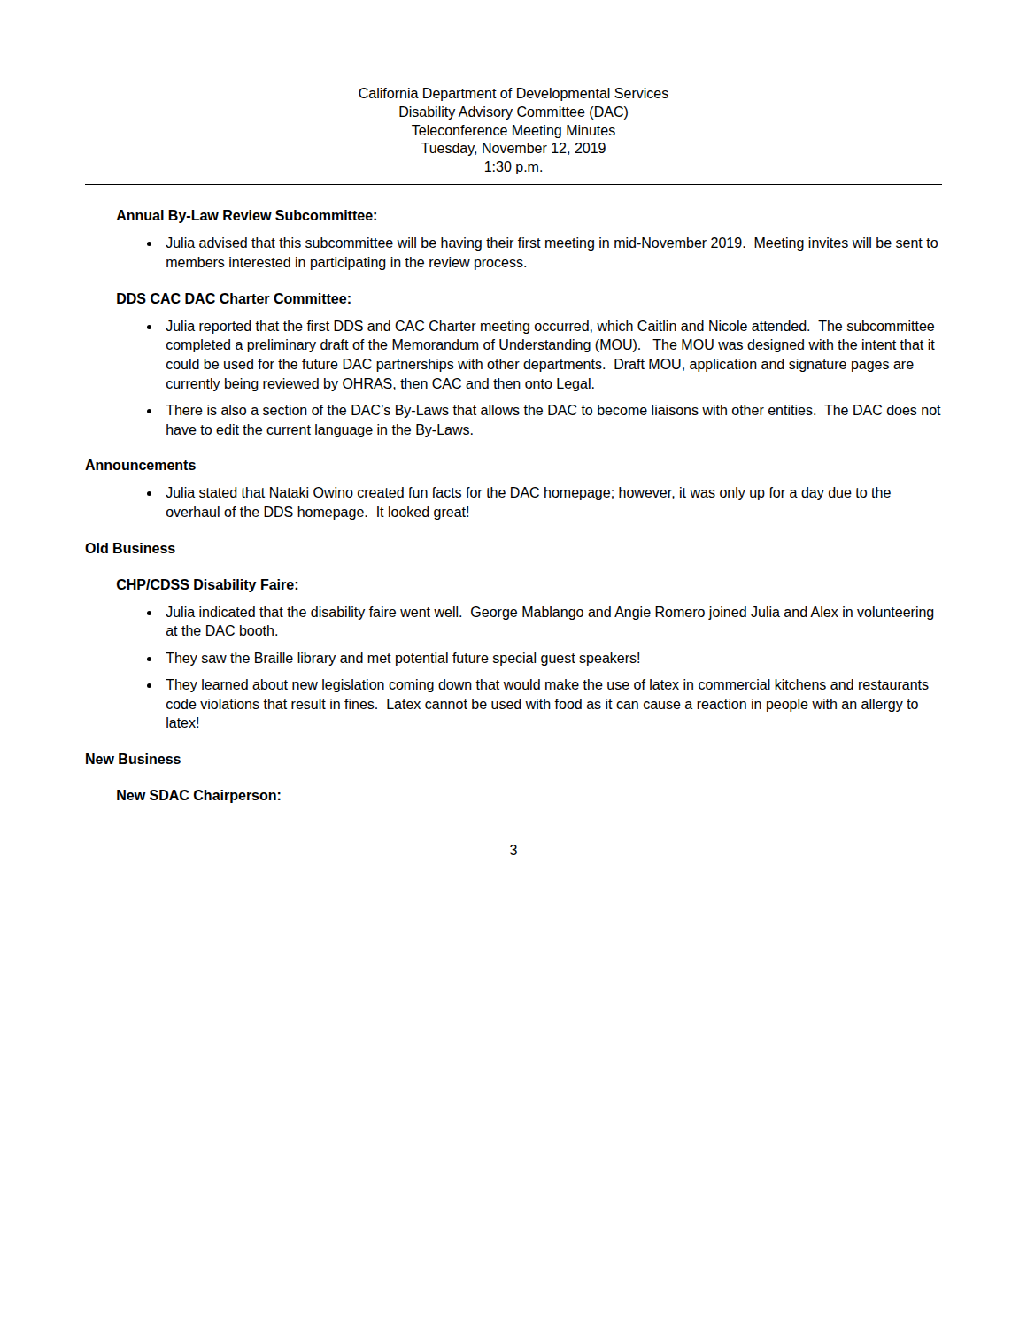California Department of Developmental Services
Disability Advisory Committee (DAC)
Teleconference Meeting Minutes
Tuesday, November 12, 2019
1:30 p.m.
Annual By-Law Review Subcommittee:
Julia advised that this subcommittee will be having their first meeting in mid-November 2019. Meeting invites will be sent to members interested in participating in the review process.
DDS CAC DAC Charter Committee:
Julia reported that the first DDS and CAC Charter meeting occurred, which Caitlin and Nicole attended. The subcommittee completed a preliminary draft of the Memorandum of Understanding (MOU). The MOU was designed with the intent that it could be used for the future DAC partnerships with other departments. Draft MOU, application and signature pages are currently being reviewed by OHRAS, then CAC and then onto Legal.
There is also a section of the DAC’s By-Laws that allows the DAC to become liaisons with other entities. The DAC does not have to edit the current language in the By-Laws.
Announcements
Julia stated that Nataki Owino created fun facts for the DAC homepage; however, it was only up for a day due to the overhaul of the DDS homepage. It looked great!
Old Business
CHP/CDSS Disability Faire:
Julia indicated that the disability faire went well. George Mablango and Angie Romero joined Julia and Alex in volunteering at the DAC booth.
They saw the Braille library and met potential future special guest speakers!
They learned about new legislation coming down that would make the use of latex in commercial kitchens and restaurants code violations that result in fines. Latex cannot be used with food as it can cause a reaction in people with an allergy to latex!
New Business
New SDAC Chairperson:
3